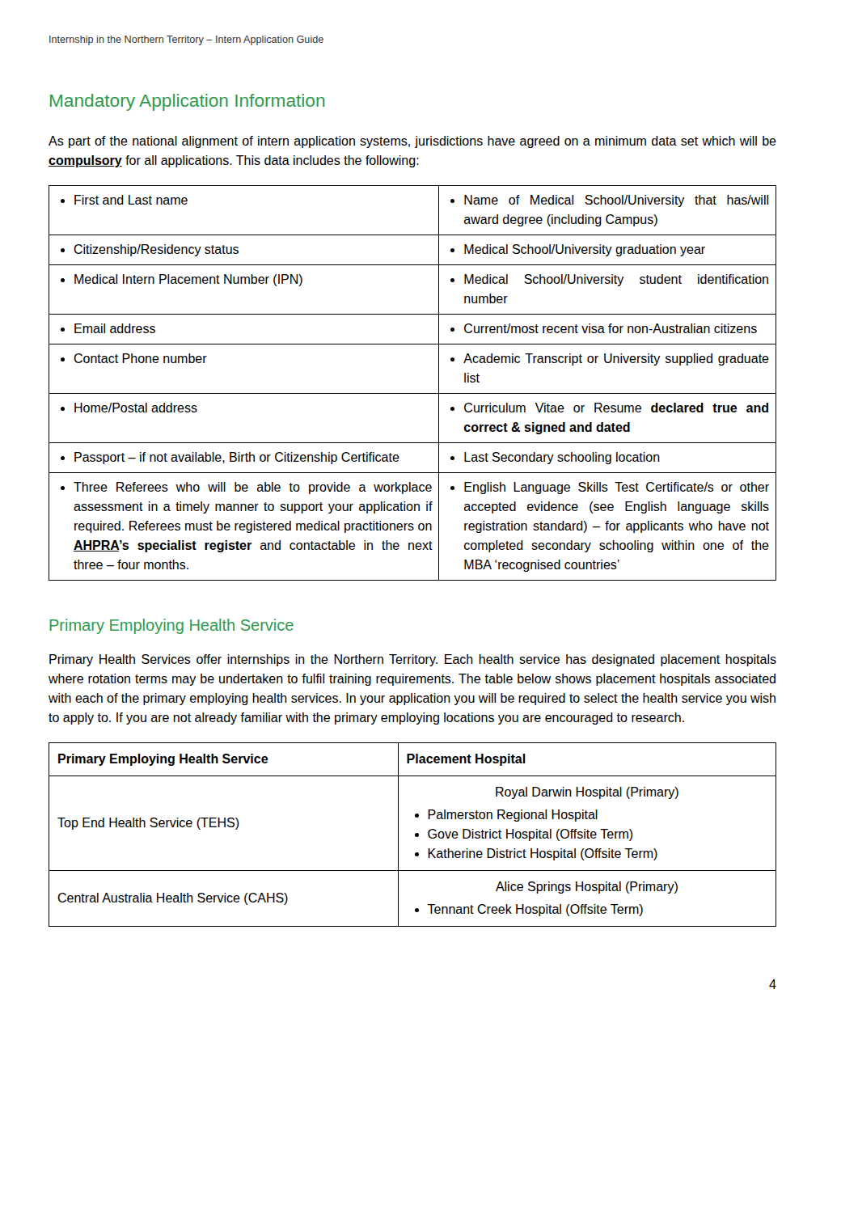Internship in the Northern Territory – Intern Application Guide
Mandatory Application Information
As part of the national alignment of intern application systems, jurisdictions have agreed on a minimum data set which will be compulsory for all applications. This data includes the following:
| First and Last name | Name of Medical School/University that has/will award degree (including Campus) |
| Citizenship/Residency status | Medical School/University graduation year |
| Medical Intern Placement Number (IPN) | Medical School/University student identification number |
| Email address | Current/most recent visa for non-Australian citizens |
| Contact Phone number | Academic Transcript or University supplied graduate list |
| Home/Postal address | Curriculum Vitae or Resume declared true and correct & signed and dated |
| Passport – if not available, Birth or Citizenship Certificate | Last Secondary schooling location |
| Three Referees who will be able to provide a workplace assessment in a timely manner to support your application if required. Referees must be registered medical practitioners on AHPRA ’s specialist register and contactable in the next three – four months. | English Language Skills Test Certificate/s or other accepted evidence (see English language skills registration standard) – for applicants who have not completed secondary schooling within one of the MBA ‘recognised countries’ |
Primary Employing Health Service
Primary Health Services offer internships in the Northern Territory. Each health service has designated placement hospitals where rotation terms may be undertaken to fulfil training requirements. The table below shows placement hospitals associated with each of the primary employing health services. In your application you will be required to select the health service you wish to apply to. If you are not already familiar with the primary employing locations you are encouraged to research.
| Primary Employing Health Service | Placement Hospital |
| --- | --- |
| Top End Health Service (TEHS) | Royal Darwin Hospital (Primary) Palmerston Regional Hospital Gove District Hospital (Offsite Term) Katherine District Hospital (Offsite Term) |
| Central Australia Health Service (CAHS) | Alice Springs Hospital (Primary) Tennant Creek Hospital (Offsite Term) |
4